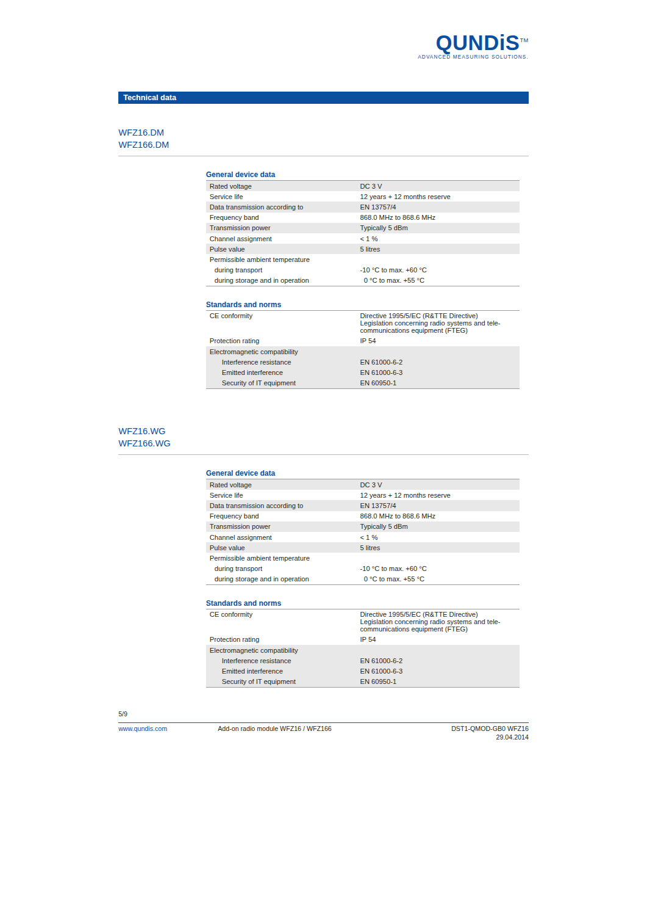QUNDiS TM
ADVANCED MEASURING SOLUTIONS.
Technical data
WFZ16.DM
WFZ166.DM
General device data
| Rated voltage | DC 3 V |
| Service life | 12 years + 12 months reserve |
| Data transmission according to | EN 13757/4 |
| Frequency band | 868.0 MHz to 868.6 MHz |
| Transmission power | Typically 5 dBm |
| Channel assignment | < 1 % |
| Pulse value | 5 litres |
| Permissible ambient temperature | |
| during transport | -10 °C to max. +60 °C |
| during storage and in operation | 0 °C to max. +55 °C |
Standards and norms
| CE conformity | Directive 1995/5/EC (R&TTE Directive) Legislation concerning radio systems and tele- communications equipment (FTEG) |
| Protection rating | IP 54 |
| Electromagnetic compatibility | |
| Interference resistance | EN 61000-6-2 |
| Emitted interference | EN 61000-6-3 |
| Security of IT equipment | EN 60950-1 |
WFZ16.WG
WFZ166.WG
General device data
| Rated voltage | DC 3 V |
| Service life | 12 years + 12 months reserve |
| Data transmission according to | EN 13757/4 |
| Frequency band | 868.0 MHz to 868.6 MHz |
| Transmission power | Typically 5 dBm |
| Channel assignment | < 1 % |
| Pulse value | 5 litres |
| Permissible ambient temperature | |
| during transport | -10 °C to max. +60 °C |
| during storage and in operation | 0 °C to max. +55 °C |
Standards and norms
| CE conformity | Directive 1995/5/EC (R&TTE Directive) Legislation concerning radio systems and tele- communications equipment (FTEG) |
| Protection rating | IP 54 |
| Electromagnetic compatibility | |
| Interference resistance | EN 61000-6-2 |
| Emitted interference | EN 61000-6-3 |
| Security of IT equipment | EN 60950-1 |
5/9
www.qundis.com
Add-on radio module WFZ16 / WFZ166
DST1-QMOD-GB0 WFZ16
29.04.2014